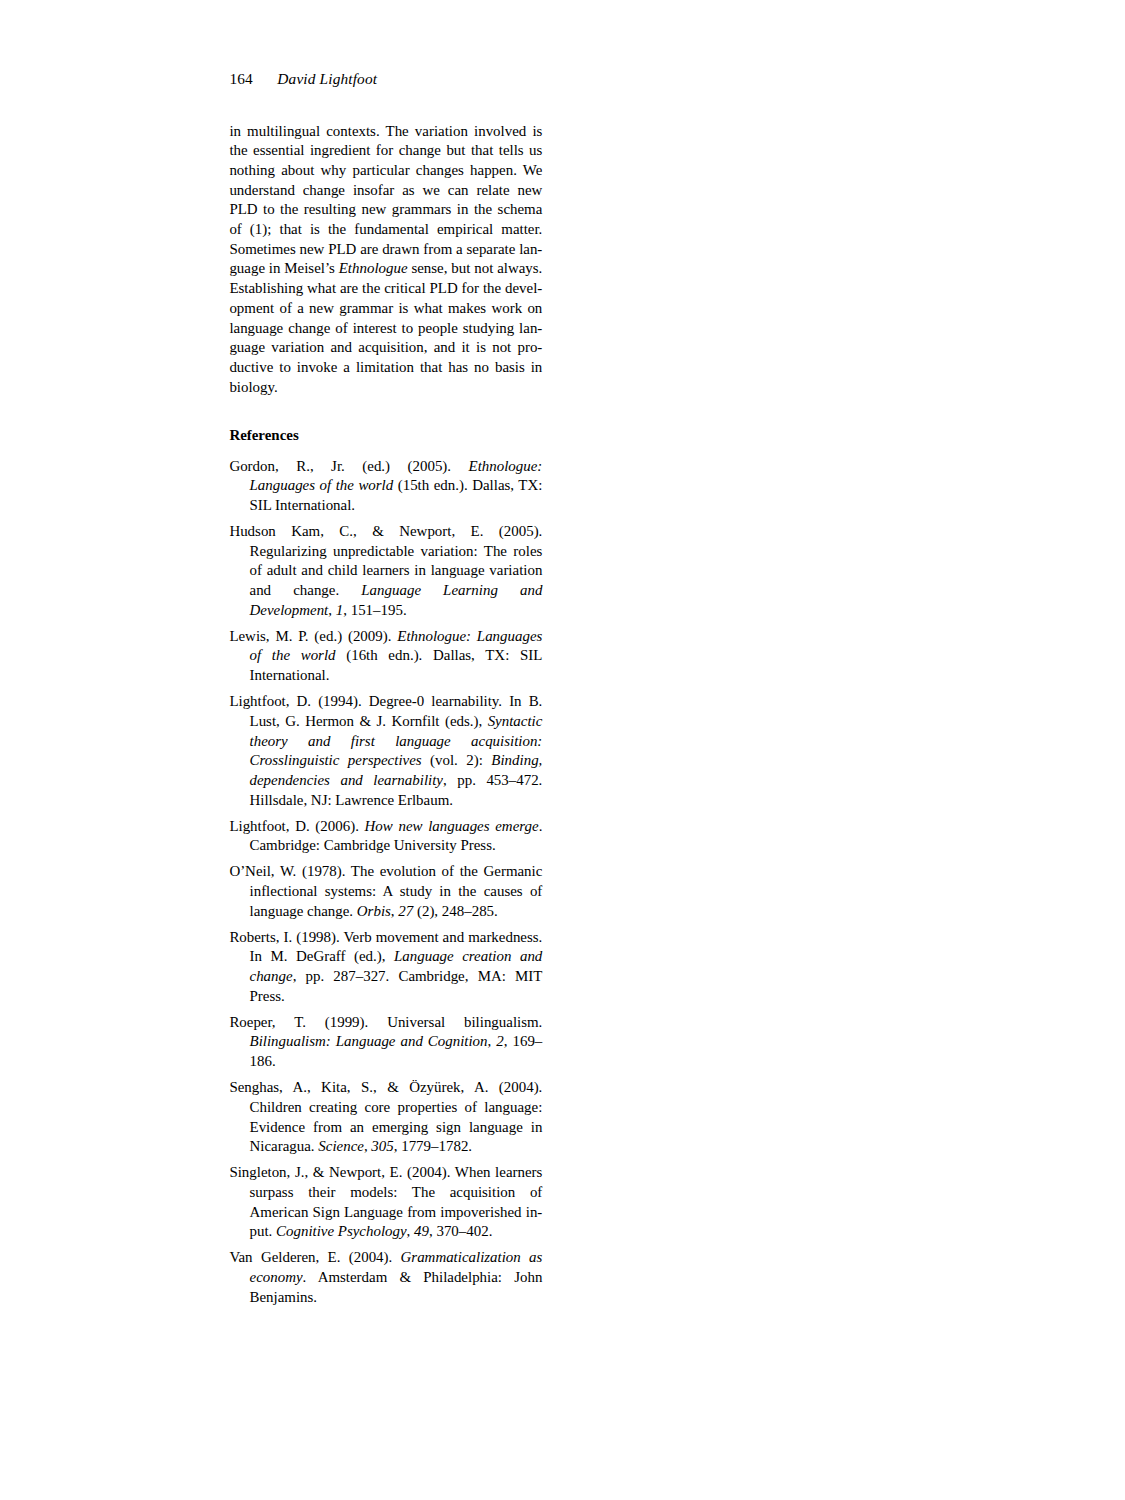164 David Lightfoot
in multilingual contexts. The variation involved is the essential ingredient for change but that tells us nothing about why particular changes happen. We understand change insofar as we can relate new PLD to the resulting new grammars in the schema of (1); that is the fundamental empirical matter. Sometimes new PLD are drawn from a separate language in Meisel’s Ethnologue sense, but not always. Establishing what are the critical PLD for the development of a new grammar is what makes work on language change of interest to people studying language variation and acquisition, and it is not productive to invoke a limitation that has no basis in biology.
References
Gordon, R., Jr. (ed.) (2005). Ethnologue: Languages of the world (15th edn.). Dallas, TX: SIL International.
Hudson Kam, C., & Newport, E. (2005). Regularizing unpredictable variation: The roles of adult and child learners in language variation and change. Language Learning and Development, 1, 151–195.
Lewis, M. P. (ed.) (2009). Ethnologue: Languages of the world (16th edn.). Dallas, TX: SIL International.
Lightfoot, D. (1994). Degree-0 learnability. In B. Lust, G. Hermon & J. Kornfilt (eds.), Syntactic theory and first language acquisition: Crosslinguistic perspectives (vol. 2): Binding, dependencies and learnability, pp. 453–472. Hillsdale, NJ: Lawrence Erlbaum.
Lightfoot, D. (2006). How new languages emerge. Cambridge: Cambridge University Press.
O’Neil, W. (1978). The evolution of the Germanic inflectional systems: A study in the causes of language change. Orbis, 27 (2), 248–285.
Roberts, I. (1998). Verb movement and markedness. In M. DeGraff (ed.), Language creation and change, pp. 287–327. Cambridge, MA: MIT Press.
Roeper, T. (1999). Universal bilingualism. Bilingualism: Language and Cognition, 2, 169–186.
Senghas, A., Kita, S., & Özyürek, A. (2004). Children creating core properties of language: Evidence from an emerging sign language in Nicaragua. Science, 305, 1779–1782.
Singleton, J., & Newport, E. (2004). When learners surpass their models: The acquisition of American Sign Language from impoverished input. Cognitive Psychology, 49, 370–402.
Van Gelderen, E. (2004). Grammaticalization as economy. Amsterdam & Philadelphia: John Benjamins.